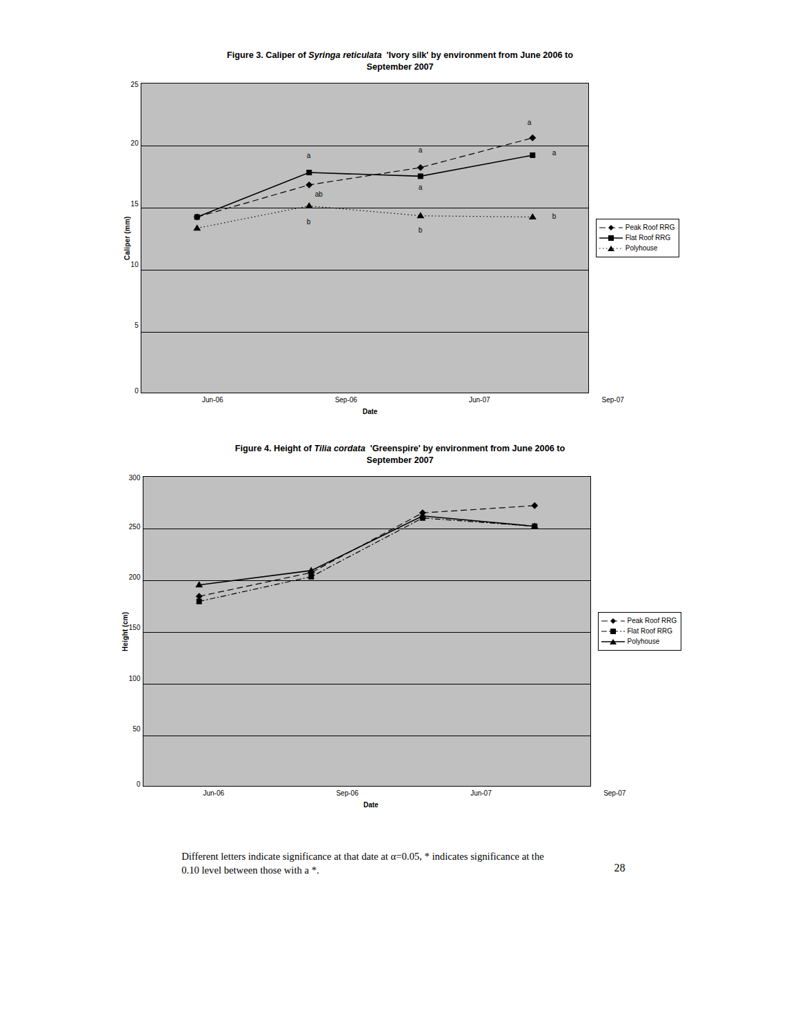Figure 3. Caliper of Syringa reticulata 'Ivory silk' by environment from June 2006 to September 2007
Caliper (mm)
25 20 15 10 5 0
Peak Roof RRG: 14.2, 16.8, 18.2, 20.6 (dashed) a a a ab b a a b b
Peak Roof RRG
Flat Roof RRG
Polyhouse
Jun-06 Sep-06 Jun-07 Sep-07
Date
Figure 4. Height of Tilia cordata 'Greenspire' by environment from June 2006 to September 2007
Height (cm)
300 250 200 150 100 50 0
Peak Roof RRG
Flat Roof RRG
Polyhouse
Jun-06 Sep-06 Jun-07 Sep-07
Date
Different letters indicate significance at that date at α=0.05, * indicates significance at the 0.10 level between those with a *.
28